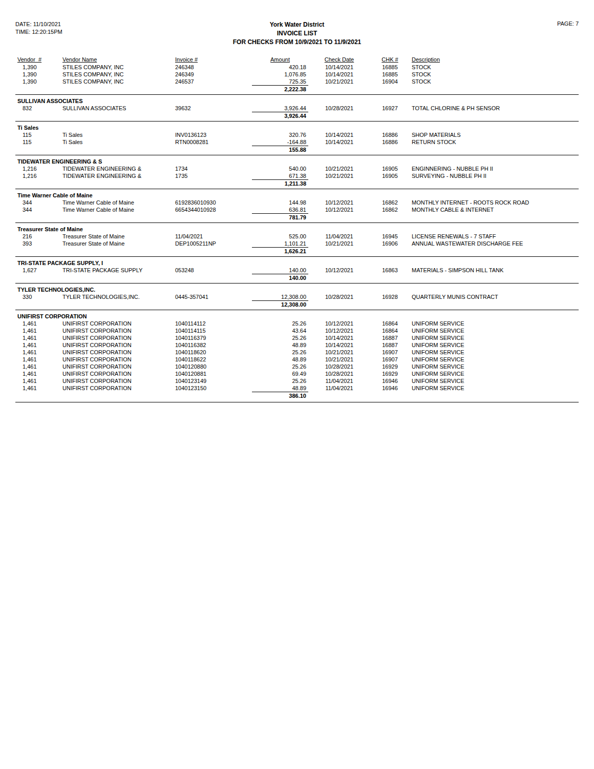DATE: 11/10/2021
TIME: 12:20:15PM
York Water District
INVOICE LIST
FOR CHECKS FROM 10/9/2021 TO 11/9/2021
PAGE: 7
| Vendor_# | Vendor Name | Invoice # | Amount | Check Date | CHK # | Description |
| --- | --- | --- | --- | --- | --- | --- |
| 1,390 | STILES COMPANY, INC | 246348 | 420.18 | 10/14/2021 | 16885 | STOCK |
| 1,390 | STILES COMPANY, INC | 246349 | 1,076.85 | 10/14/2021 | 16885 | STOCK |
| 1,390 | STILES COMPANY, INC | 246537 | 725.35 | 10/21/2021 | 16904 | STOCK |
| | | | 2,222.38 | | | |
| SULLIVAN ASSOCIATES |
| 832 | SULLIVAN ASSOCIATES | 39632 | 3,926.44 | 10/28/2021 | 16927 | TOTAL CHLORINE & PH SENSOR |
| | | | 3,926.44 | | | |
| Ti Sales |
| 115 | Ti Sales | INV0136123 | 320.76 | 10/14/2021 | 16886 | SHOP MATERIALS |
| 115 | Ti Sales | RTN0008281 | -164.88 | 10/14/2021 | 16886 | RETURN STOCK |
| | | | 155.88 | | | |
| TIDEWATER ENGINEERING & S |
| 1,216 | TIDEWATER ENGINEERING & | 1734 | 540.00 | 10/21/2021 | 16905 | ENGINNERING - NUBBLE PH II |
| 1,216 | TIDEWATER ENGINEERING & | 1735 | 671.38 | 10/21/2021 | 16905 | SURVEYING - NUBBLE PH II |
| | | | 1,211.38 | | | |
| Time Warner Cable of Maine |
| 344 | Time Warner Cable of Maine | 6192836010930 | 144.98 | 10/12/2021 | 16862 | MONTHLY INTERNET - ROOTS ROCK ROAD |
| 344 | Time Warner Cable of Maine | 6654344010928 | 636.81 | 10/12/2021 | 16862 | MONTHLY CABLE & INTERNET |
| | | | 781.79 | | | |
| Treasurer State of Maine |
| 216 | Treasurer State of Maine | 11/04/2021 | 525.00 | 11/04/2021 | 16945 | LICENSE RENEWALS - 7 STAFF |
| 393 | Treasurer State of Maine | DEP1005211NP | 1,101.21 | 10/21/2021 | 16906 | ANNUAL WASTEWATER DISCHARGE FEE |
| | | | 1,626.21 | | | |
| TRI-STATE PACKAGE SUPPLY, I |
| 1,627 | TRI-STATE PACKAGE SUPPLY | 053248 | 140.00 | 10/12/2021 | 16863 | MATERIALS - SIMPSON HILL TANK |
| | | | 140.00 | | | |
| TYLER TECHNOLOGIES,INC. |
| 330 | TYLER TECHNOLOGIES,INC. | 0445-357041 | 12,308.00 | 10/28/2021 | 16928 | QUARTERLY MUNIS CONTRACT |
| | | | 12,308.00 | | | |
| UNIFIRST CORPORATION |
| 1,461 | UNIFIRST CORPORATION | 1040114112 | 25.26 | 10/12/2021 | 16864 | UNIFORM SERVICE |
| 1,461 | UNIFIRST CORPORATION | 1040114115 | 43.64 | 10/12/2021 | 16864 | UNIFORM SERVICE |
| 1,461 | UNIFIRST CORPORATION | 1040116379 | 25.26 | 10/14/2021 | 16887 | UNIFORM SERVICE |
| 1,461 | UNIFIRST CORPORATION | 1040116382 | 48.89 | 10/14/2021 | 16887 | UNIFORM SERVICE |
| 1,461 | UNIFIRST CORPORATION | 1040118620 | 25.26 | 10/21/2021 | 16907 | UNIFORM SERVICE |
| 1,461 | UNIFIRST CORPORATION | 1040118622 | 48.89 | 10/21/2021 | 16907 | UNIFORM SERVICE |
| 1,461 | UNIFIRST CORPORATION | 1040120880 | 25.26 | 10/28/2021 | 16929 | UNIFORM SERVICE |
| 1,461 | UNIFIRST CORPORATION | 1040120881 | 69.49 | 10/28/2021 | 16929 | UNIFORM SERVICE |
| 1,461 | UNIFIRST CORPORATION | 1040123149 | 25.26 | 11/04/2021 | 16946 | UNIFORM SERVICE |
| 1,461 | UNIFIRST CORPORATION | 1040123150 | 48.89 | 11/04/2021 | 16946 | UNIFORM SERVICE |
| | | | 386.10 | | | |